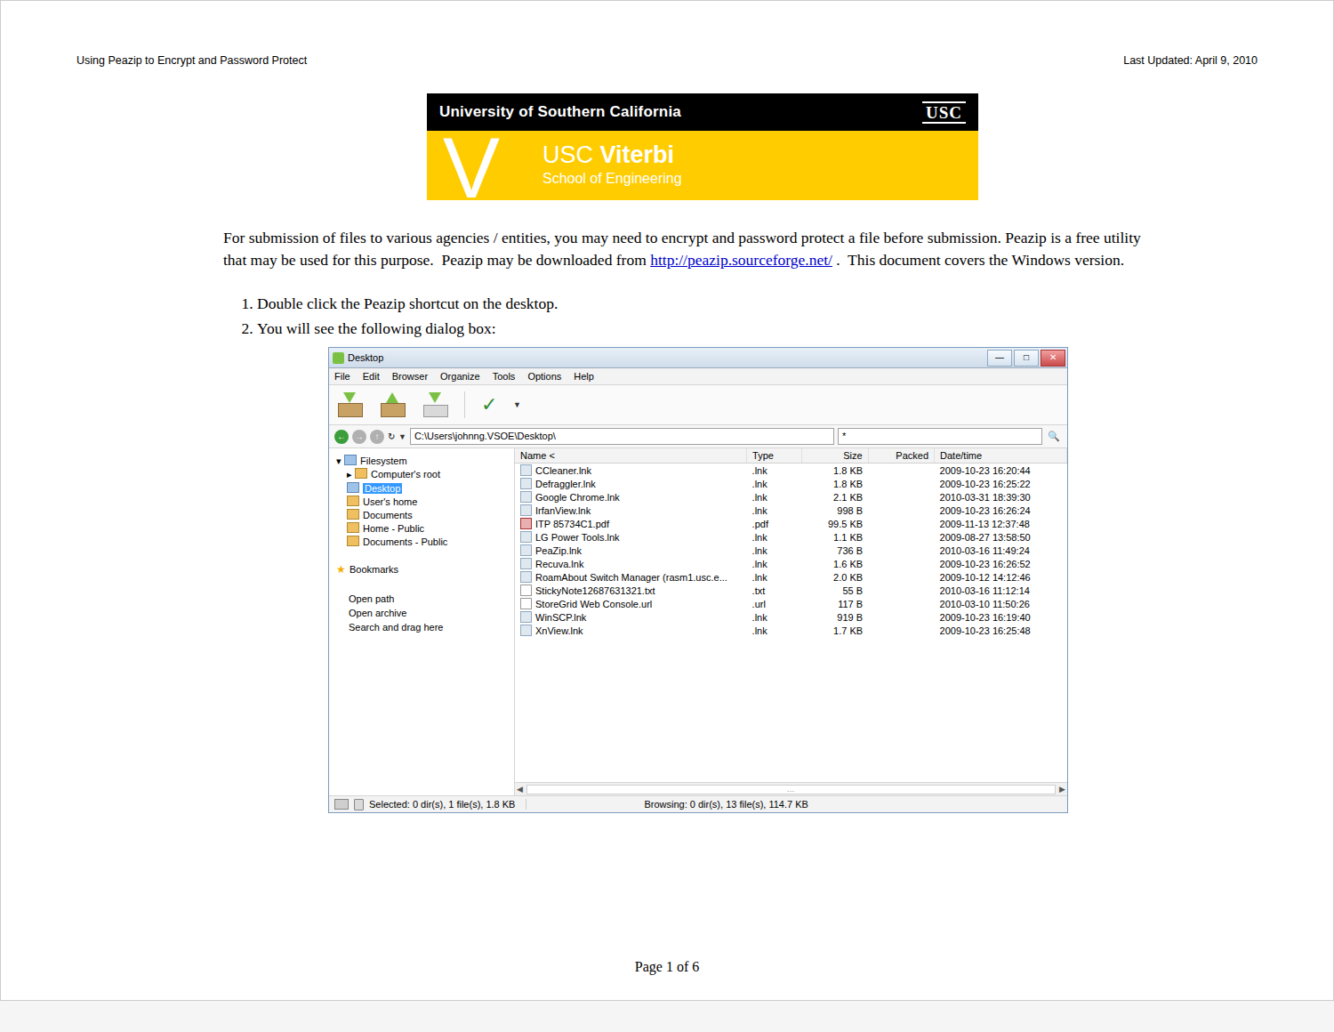Using Peazip to Encrypt and Password Protect
Last Updated: April 9, 2010
University of Southern California
USC
V
USC Viterbi
School of Engineering
For submission of files to various agencies / entities, you may need to encrypt and password protect a file before submission. Peazip is a free utility that may be used for this purpose. Peazip may be downloaded from http://peazip.sourceforge.net/ . This document covers the Windows version.
Double click the Peazip shortcut on the desktop.
You will see the following dialog box:
Desktop
— □ ✕
File Edit Browser Organize Tools Options Help
✓
▼
← → ↑ ↻ ▼
C:\Users\johnng.VSOE\Desktop\
*
🔍
▾ Filesystem
▸ Computer's root
Desktop
User's home
Documents
Home - Public
Documents - Public
★ Bookmarks
Open path
Open archive
Search and drag here
| Name < | Type | Size | Packed | Date/time |
| --- | --- | --- | --- | --- |
| CCleaner.lnk | .lnk | 1.8 KB | | 2009-10-23 16:20:44 |
| Defraggler.lnk | .lnk | 1.8 KB | | 2009-10-23 16:25:22 |
| Google Chrome.lnk | .lnk | 2.1 KB | | 2010-03-31 18:39:30 |
| IrfanView.lnk | .lnk | 998 B | | 2009-10-23 16:26:24 |
| ITP 85734C1.pdf | .pdf | 99.5 KB | | 2009-11-13 12:37:48 |
| LG Power Tools.lnk | .lnk | 1.1 KB | | 2009-08-27 13:58:50 |
| PeaZip.lnk | .lnk | 736 B | | 2010-03-16 11:49:24 |
| Recuva.lnk | .lnk | 1.6 KB | | 2009-10-23 16:26:52 |
| RoamAbout Switch Manager (rasm1.usc.e... | .lnk | 2.0 KB | | 2009-10-12 14:12:46 |
| StickyNote12687631321.txt | .txt | 55 B | | 2010-03-16 11:12:14 |
| StoreGrid Web Console.url | .url | 117 B | | 2010-03-10 11:50:26 |
| WinSCP.lnk | .lnk | 919 B | | 2009-10-23 16:19:40 |
| XnView.lnk | .lnk | 1.7 KB | | 2009-10-23 16:25:48 |
◀
…
▶
Selected: 0 dir(s), 1 file(s), 1.8 KB Browsing: 0 dir(s), 13 file(s), 114.7 KB
Page 1 of 6